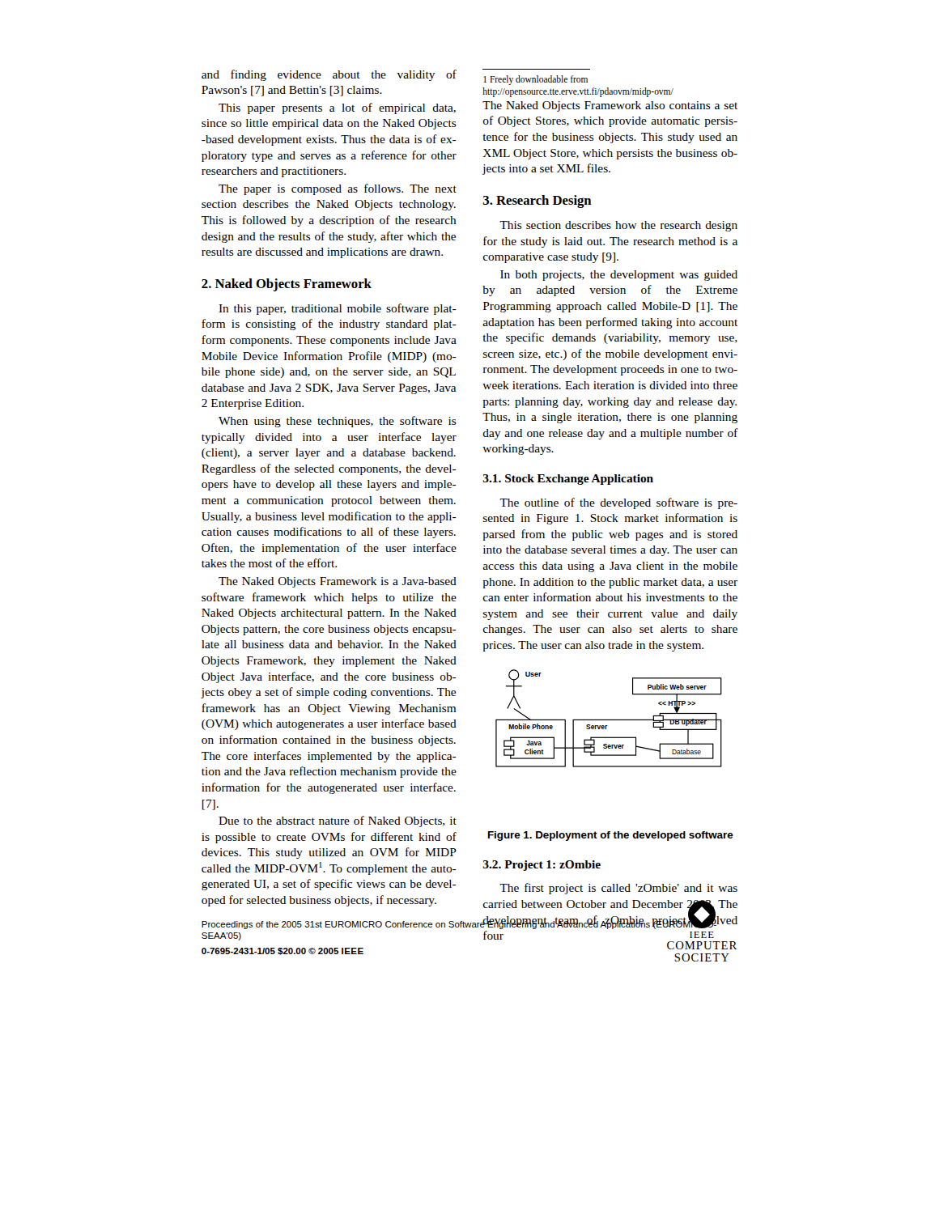and finding evidence about the validity of Pawson's [7] and Bettin's [3] claims.
This paper presents a lot of empirical data, since so little empirical data on the Naked Objects -based development exists. Thus the data is of exploratory type and serves as a reference for other researchers and practitioners.
The paper is composed as follows. The next section describes the Naked Objects technology. This is followed by a description of the research design and the results of the study, after which the results are discussed and implications are drawn.
2. Naked Objects Framework
In this paper, traditional mobile software platform is consisting of the industry standard platform components. These components include Java Mobile Device Information Profile (MIDP) (mobile phone side) and, on the server side, an SQL database and Java 2 SDK, Java Server Pages, Java 2 Enterprise Edition.
When using these techniques, the software is typically divided into a user interface layer (client), a server layer and a database backend. Regardless of the selected components, the developers have to develop all these layers and implement a communication protocol between them. Usually, a business level modification to the application causes modifications to all of these layers. Often, the implementation of the user interface takes the most of the effort.
The Naked Objects Framework is a Java-based software framework which helps to utilize the Naked Objects architectural pattern. In the Naked Objects pattern, the core business objects encapsulate all business data and behavior. In the Naked Objects Framework, they implement the Naked Object Java interface, and the core business objects obey a set of simple coding conventions. The framework has an Object Viewing Mechanism (OVM) which autogenerates a user interface based on information contained in the business objects. The core interfaces implemented by the application and the Java reflection mechanism provide the information for the autogenerated user interface. [7].
Due to the abstract nature of Naked Objects, it is possible to create OVMs for different kind of devices. This study utilized an OVM for MIDP called the MIDP-OVM1. To complement the autogenerated UI, a set of specific views can be developed for selected business objects, if necessary.
1 Freely downloadable from
http://opensource.tte.erve.vtt.fi/pdaovm/midp-ovm/
The Naked Objects Framework also contains a set of Object Stores, which provide automatic persistence for the business objects. This study used an XML Object Store, which persists the business objects into a set XML files.
3. Research Design
This section describes how the research design for the study is laid out. The research method is a comparative case study [9].
In both projects, the development was guided by an adapted version of the Extreme Programming approach called Mobile-D [1]. The adaptation has been performed taking into account the specific demands (variability, memory use, screen size, etc.) of the mobile development environment. The development proceeds in one to two-week iterations. Each iteration is divided into three parts: planning day, working day and release day. Thus, in a single iteration, there is one planning day and one release day and a multiple number of working-days.
3.1. Stock Exchange Application
The outline of the developed software is presented in Figure 1. Stock market information is parsed from the public web pages and is stored into the database several times a day. The user can access this data using a Java client in the mobile phone. In addition to the public market data, a user can enter information about his investments to the system and see their current value and daily changes. The user can also set alerts to share prices. The user can also trade in the system.
User Public Web server << HTTP >> Mobile Phone Java Client Server Server DB updater Database
Figure 1. Deployment of the developed software
3.2. Project 1: zOmbie
The first project is called 'zOmbie' and it was carried between October and December 2003. The development team of zOmbie project involved four
Proceedings of the 2005 31st EUROMICRO Conference on Software Engineering and Advanced Applications (EUROMICRO-SEAA'05)
0-7695-2431-1/05 $20.00 © 2005 IEEE
IEEE
COMPUTER
SOCIETY